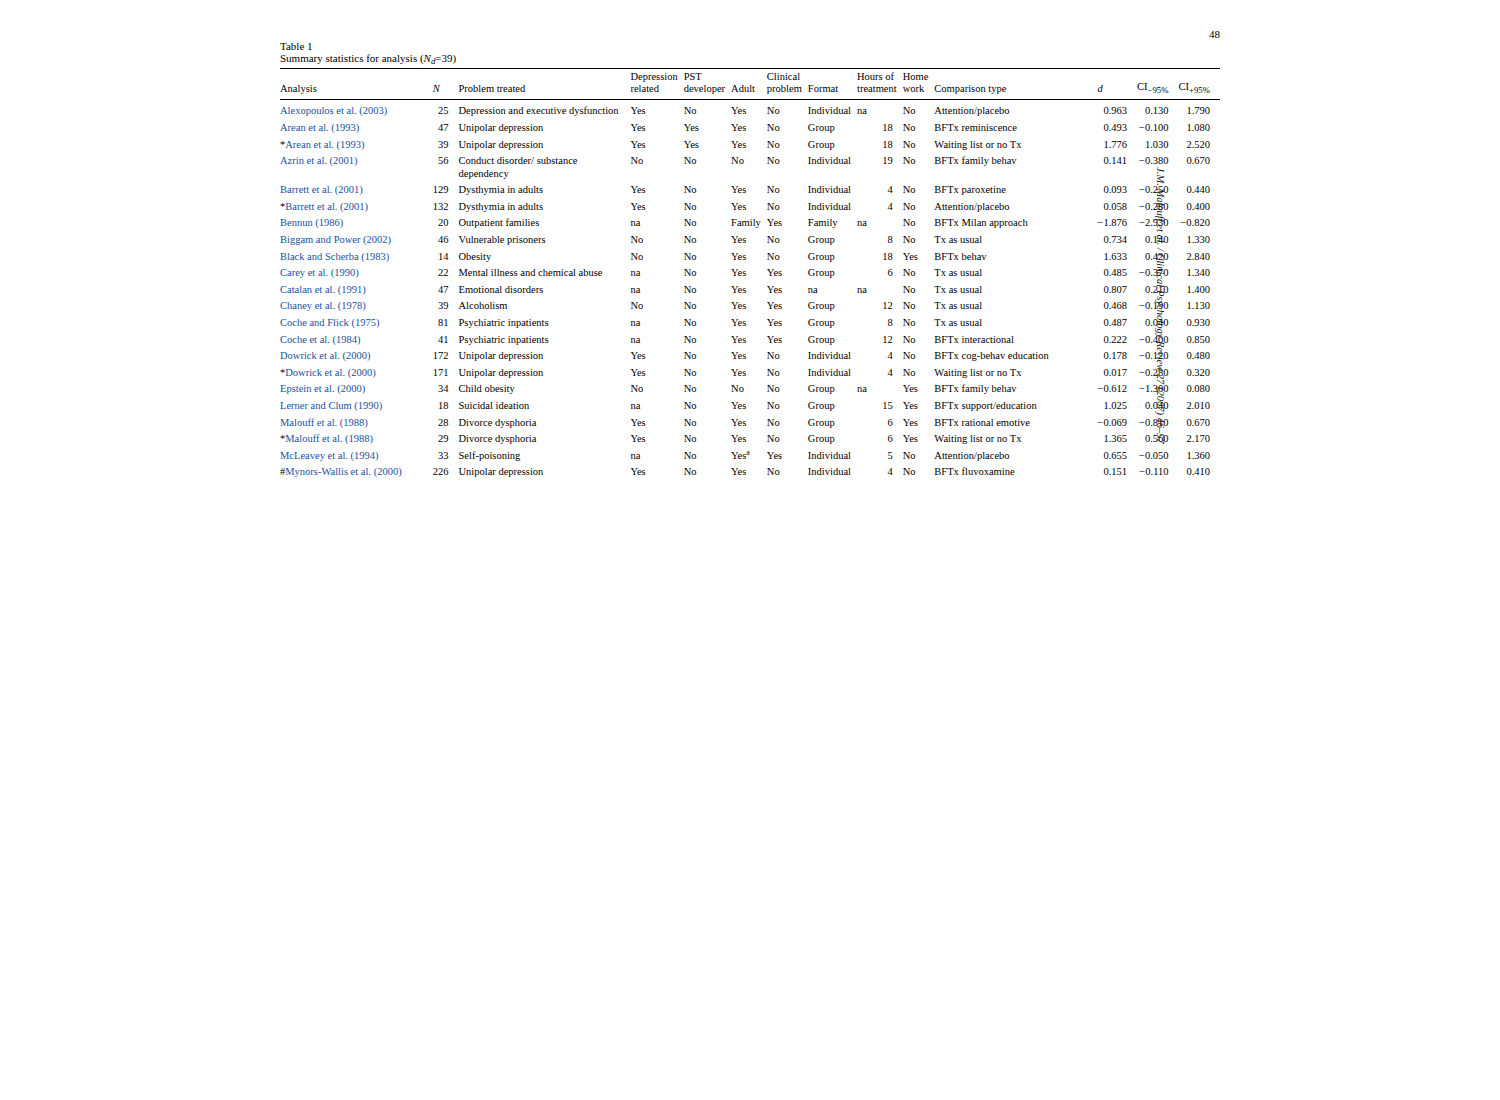48
J.M. Malouff et al. / Clinical Psychology Review 27 (2007) 46–57
Table 1 Summary statistics for analysis (Nd=39)
| Analysis | N | Problem treated | Depression related | PST developer | Adult | Clinical problem | Format | Hours of treatment | Home work | Comparison type | d | CI −95% | CI +95% |
| --- | --- | --- | --- | --- | --- | --- | --- | --- | --- | --- | --- | --- | --- |
| Alexopoulos et al. (2003) | 25 | Depression and executive dysfunction | Yes | No | Yes | No | Individual | na | No | Attention/placebo | 0.963 | 0.130 | 1.790 |
| Arean et al. (1993) | 47 | Unipolar depression | Yes | Yes | Yes | No | Group | 18 | No | BFTx reminiscence | 0.493 | −0.100 | 1.080 |
| * Arean et al. (1993) | 39 | Unipolar depression | Yes | Yes | Yes | No | Group | 18 | No | Waiting list or no Tx | 1.776 | 1.030 | 2.520 |
| Azrin et al. (2001) | 56 | Conduct disorder/ substance dependency | No | No | No | No | Individual | 19 | No | BFTx family behav | 0.141 | −0.380 | 0.670 |
| Barrett et al. (2001) | 129 | Dysthymia in adults | Yes | No | Yes | No | Individual | 4 | No | BFTx paroxetine | 0.093 | −0.250 | 0.440 |
| * Barrett et al. (2001) | 132 | Dysthymia in adults | Yes | No | Yes | No | Individual | 4 | No | Attention/placebo | 0.058 | −0.280 | 0.400 |
| Bennun (1986) | 20 | Outpatient families | na | No | Family | Yes | Family | na | No | BFTx Milan approach | −1.876 | −2.930 | −0.820 |
| Biggam and Power (2002) | 46 | Vulnerable prisoners | No | No | Yes | No | Group | 8 | No | Tx as usual | 0.734 | 0.140 | 1.330 |
| Black and Scherba (1983) | 14 | Obesity | No | No | Yes | No | Group | 18 | Yes | BFTx behav | 1.633 | 0.420 | 2.840 |
| Carey et al. (1990) | 22 | Mental illness and chemical abuse | na | No | Yes | Yes | Group | 6 | No | Tx as usual | 0.485 | −0.370 | 1.340 |
| Catalan et al. (1991) | 47 | Emotional disorders | na | No | Yes | Yes | na | na | No | Tx as usual | 0.807 | 0.210 | 1.400 |
| Chaney et al. (1978) | 39 | Alcoholism | No | No | Yes | Yes | Group | 12 | No | Tx as usual | 0.468 | −0.190 | 1.130 |
| Coche and Flick (1975) | 81 | Psychiatric inpatients | na | No | Yes | Yes | Group | 8 | No | Tx as usual | 0.487 | 0.040 | 0.930 |
| Coche et al. (1984) | 41 | Psychiatric inpatients | na | No | Yes | Yes | Group | 12 | No | BFTx interactional | 0.222 | −0.400 | 0.850 |
| Dowrick et al. (2000) | 172 | Unipolar depression | Yes | No | Yes | No | Individual | 4 | No | BFTx cog-behav education | 0.178 | −0.120 | 0.480 |
| * Dowrick et al. (2000) | 171 | Unipolar depression | Yes | No | Yes | No | Individual | 4 | No | Waiting list or no Tx | 0.017 | −0.280 | 0.320 |
| Epstein et al. (2000) | 34 | Child obesity | No | No | No | No | Group | na | Yes | BFTx family behav | −0.612 | −1.300 | 0.080 |
| Lerner and Clum (1990) | 18 | Suicidal ideation | na | No | Yes | No | Group | 15 | Yes | BFTx support/education | 1.025 | 0.040 | 2.010 |
| Malouff et al. (1988) | 28 | Divorce dysphoria | Yes | No | Yes | No | Group | 6 | Yes | BFTx rational emotive | −0.069 | −0.810 | 0.670 |
| * Malouff et al. (1988) | 29 | Divorce dysphoria | Yes | No | Yes | No | Group | 6 | Yes | Waiting list or no Tx | 1.365 | 0.560 | 2.170 |
| McLeavey et al. (1994) | 33 | Self-poisoning | na | No | Yes a | Yes | Individual | 5 | No | Attention/placebo | 0.655 | −0.050 | 1.360 |
| # Mynors-Wallis et al. (2000) | 226 | Unipolar depression | Yes | No | Yes | No | Individual | 4 | No | BFTx fluvoxamine | 0.151 | −0.110 | 0.410 |